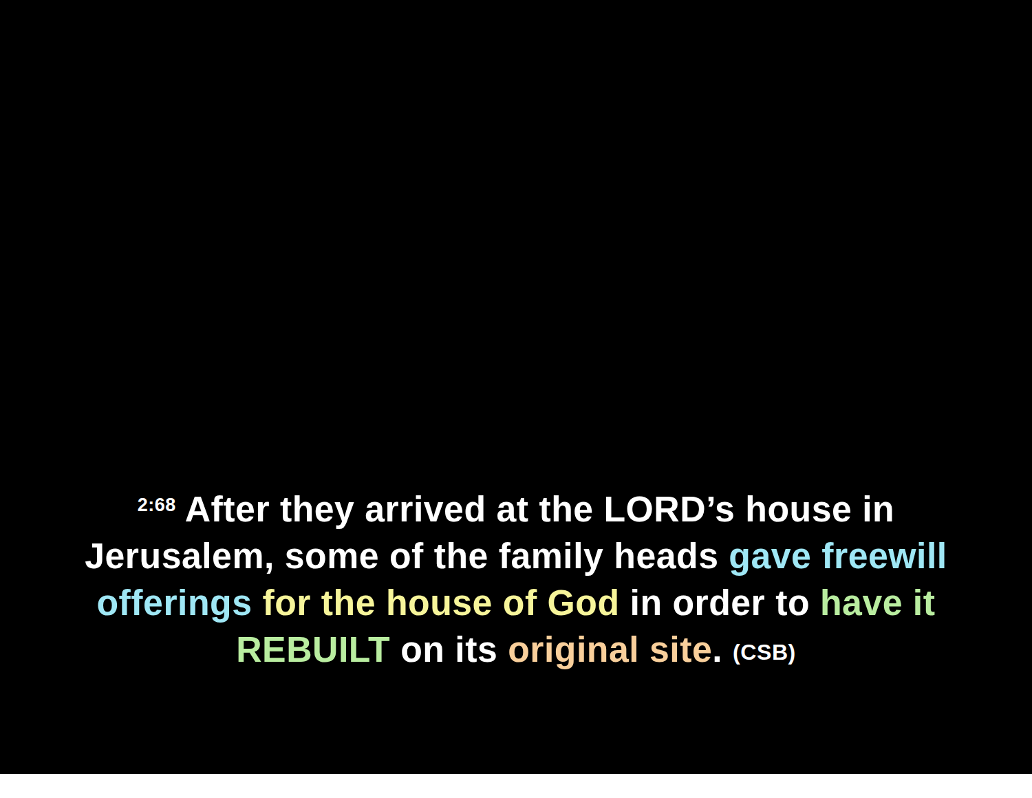2:68 After they arrived at the LORD’s house in Jerusalem, some of the family heads gave freewill offerings for the house of God in order to have it REBUILT on its original site. (CSB)